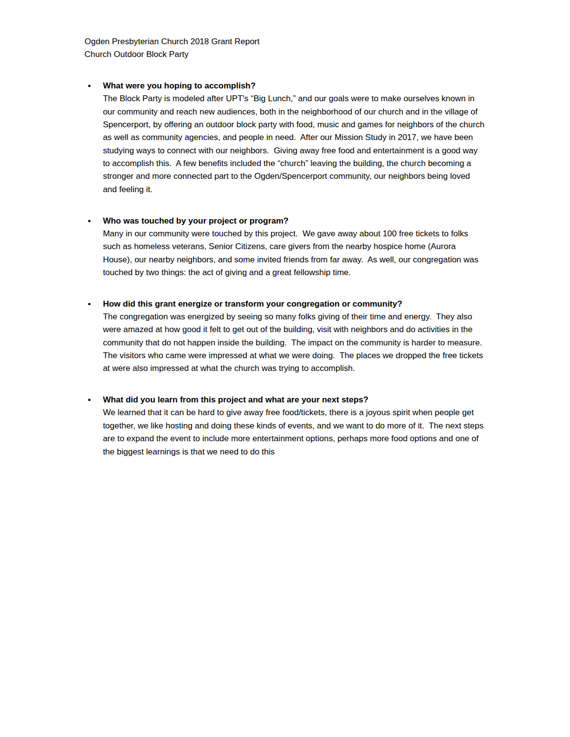Ogden Presbyterian Church 2018 Grant Report
Church Outdoor Block Party
What were you hoping to accomplish?
The Block Party is modeled after UPT's “Big Lunch,” and our goals were to make ourselves known in our community and reach new audiences, both in the neighborhood of our church and in the village of Spencerport, by offering an outdoor block party with food, music and games for neighbors of the church as well as community agencies, and people in need. After our Mission Study in 2017, we have been studying ways to connect with our neighbors. Giving away free food and entertainment is a good way to accomplish this. A few benefits included the “church” leaving the building, the church becoming a stronger and more connected part to the Ogden/Spencerport community, our neighbors being loved and feeling it.
Who was touched by your project or program?
Many in our community were touched by this project. We gave away about 100 free tickets to folks such as homeless veterans, Senior Citizens, care givers from the nearby hospice home (Aurora House), our nearby neighbors, and some invited friends from far away. As well, our congregation was touched by two things: the act of giving and a great fellowship time.
How did this grant energize or transform your congregation or community?
The congregation was energized by seeing so many folks giving of their time and energy. They also were amazed at how good it felt to get out of the building, visit with neighbors and do activities in the community that do not happen inside the building. The impact on the community is harder to measure. The visitors who came were impressed at what we were doing. The places we dropped the free tickets at were also impressed at what the church was trying to accomplish.
What did you learn from this project and what are your next steps?
We learned that it can be hard to give away free food/tickets, there is a joyous spirit when people get together, we like hosting and doing these kinds of events, and we want to do more of it. The next steps are to expand the event to include more entertainment options, perhaps more food options and one of the biggest learnings is that we need to do this